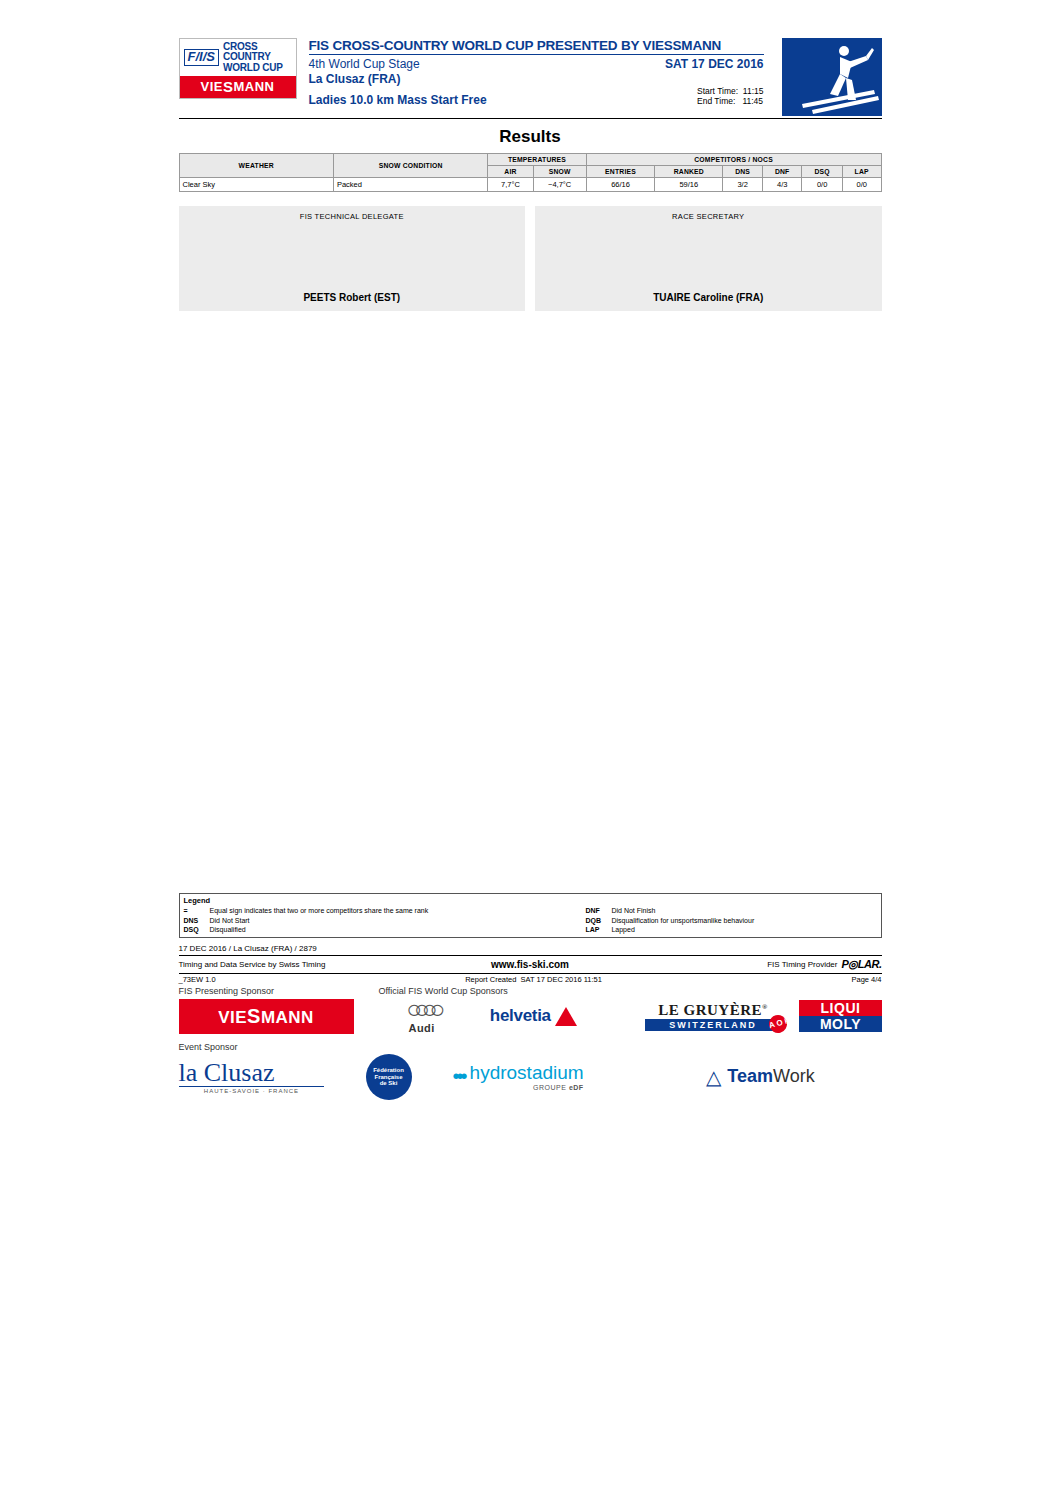F/I/S
CROSS
COUNTRY
WORLD CUP
VIESMANN
FIS CROSS-COUNTRY WORLD CUP PRESENTED BY VIESSMANN
4th World Cup Stage
SAT 17 DEC 2016
La Clusaz (FRA)
Ladies 10.0 km Mass Start Free
Start Time: 11:15
End Time: 11:45
Results
| WEATHER | SNOW CONDITION | TEMPERATURES | COMPETITORS / NOCS |
| --- | --- | --- | --- |
| AIR | SNOW | ENTRIES | RANKED | DNS | DNF | DSQ | LAP |
| Clear Sky | Packed | 7,7°C | −4,7°C | 66/16 | 59/16 | 3/2 | 4/3 | 0/0 | 0/0 |
FIS TECHNICAL DELEGATE
PEETS Robert (EST)
RACE SECRETARY
TUAIRE Caroline (FRA)
Legend
=Equal sign indicates that two or more competitors share the same rank
DNS Did Not Start
DSQ Disqualified
DNF Did Not Finish
DQB Disqualification for unsportsmanlike behaviour
LAP Lapped
17 DEC 2016 / La Clusaz (FRA) / 2879
Timing and Data Service by Swiss Timing
www.fis-ski.com
FIS Timing Provider P◎LAR.
_73EW 1.0
Report Created SAT 17 DEC 2016 11:51
Page 4/4
FIS Presenting Sponsor
Official FIS World Cup Sponsors
VIESMANN
○○○○
Audi
helvetia
LE GRUYÈRE®
SWITZERLANDAOP
LIQUI
MOLY
Event Sponsor
la Clusaz
HAUTE-SAVOIE · FRANCE
Fédération
Française
de Ski
•••
hydrostadium
GROUPE eDF
△ Team Work